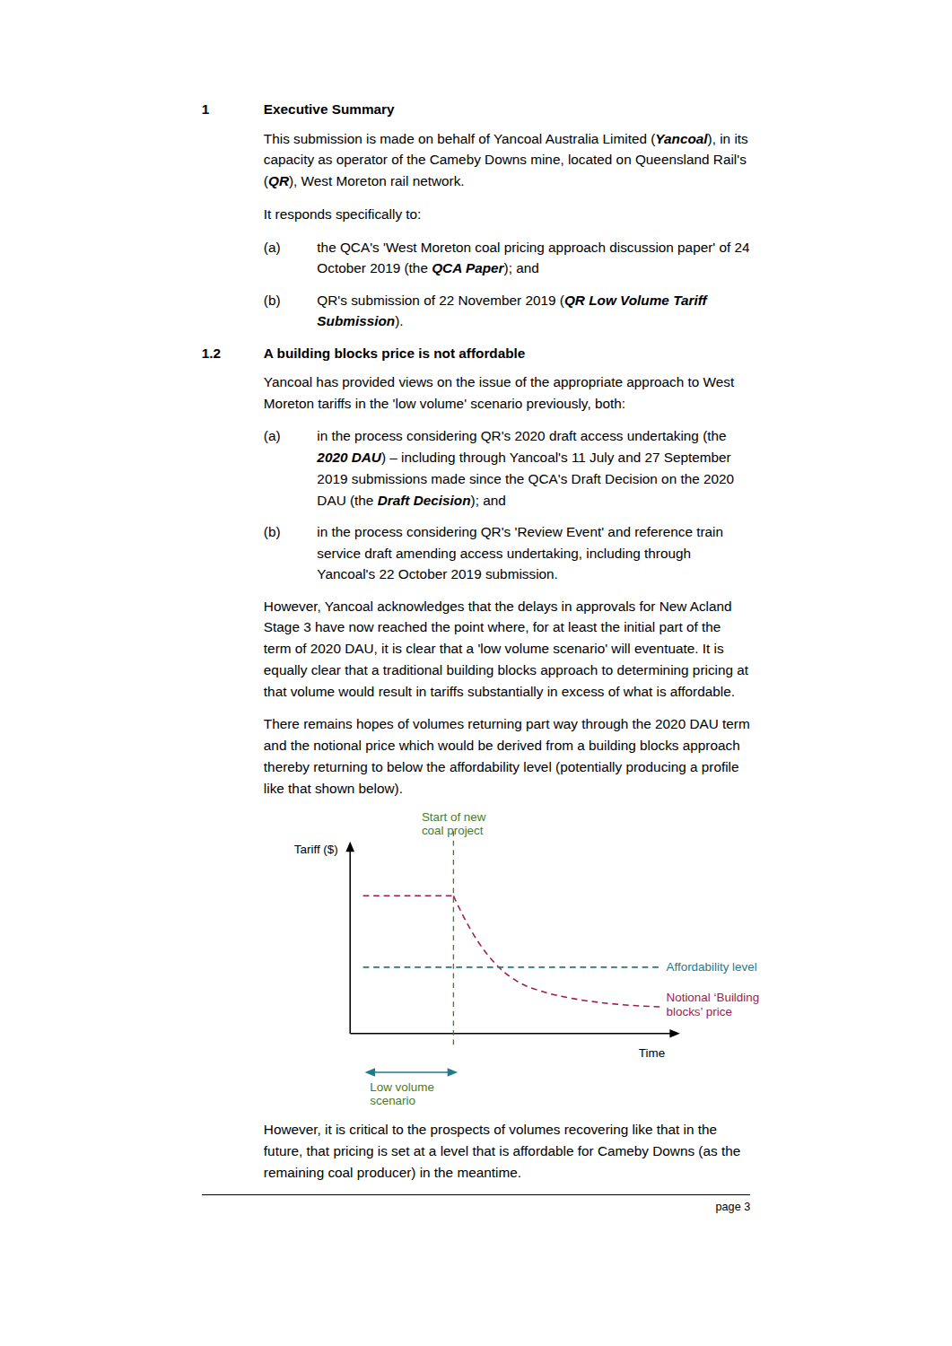1
Executive Summary
This submission is made on behalf of Yancoal Australia Limited (Yancoal), in its capacity as operator of the Cameby Downs mine, located on Queensland Rail's (QR), West Moreton rail network.
It responds specifically to:
(a)
the QCA's 'West Moreton coal pricing approach discussion paper' of 24 October 2019 (the QCA Paper); and
(b)
QR's submission of 22 November 2019 (QR Low Volume Tariff Submission).
1.2
A building blocks price is not affordable
Yancoal has provided views on the issue of the appropriate approach to West Moreton tariffs in the 'low volume' scenario previously, both:
(a)
in the process considering QR's 2020 draft access undertaking (the 2020 DAU) – including through Yancoal's 11 July and 27 September 2019 submissions made since the QCA's Draft Decision on the 2020 DAU (the Draft Decision); and
(b)
in the process considering QR's 'Review Event' and reference train service draft amending access undertaking, including through Yancoal's 22 October 2019 submission.
However, Yancoal acknowledges that the delays in approvals for New Acland Stage 3 have now reached the point where, for at least the initial part of the term of 2020 DAU, it is clear that a 'low volume scenario' will eventuate. It is equally clear that a traditional building blocks approach to determining pricing at that volume would result in tariffs substantially in excess of what is affordable.
There remains hopes of volumes returning part way through the 2020 DAU term and the notional price which would be derived from a building blocks approach thereby returning to below the affordability level (potentially producing a profile like that shown below).
Tariff ($) Time Start of new coal project Affordability level Notional ‘Building blocks’ price Low volume scenario
However, it is critical to the prospects of volumes recovering like that in the future, that pricing is set at a level that is affordable for Cameby Downs (as the remaining coal producer) in the meantime.
page 3